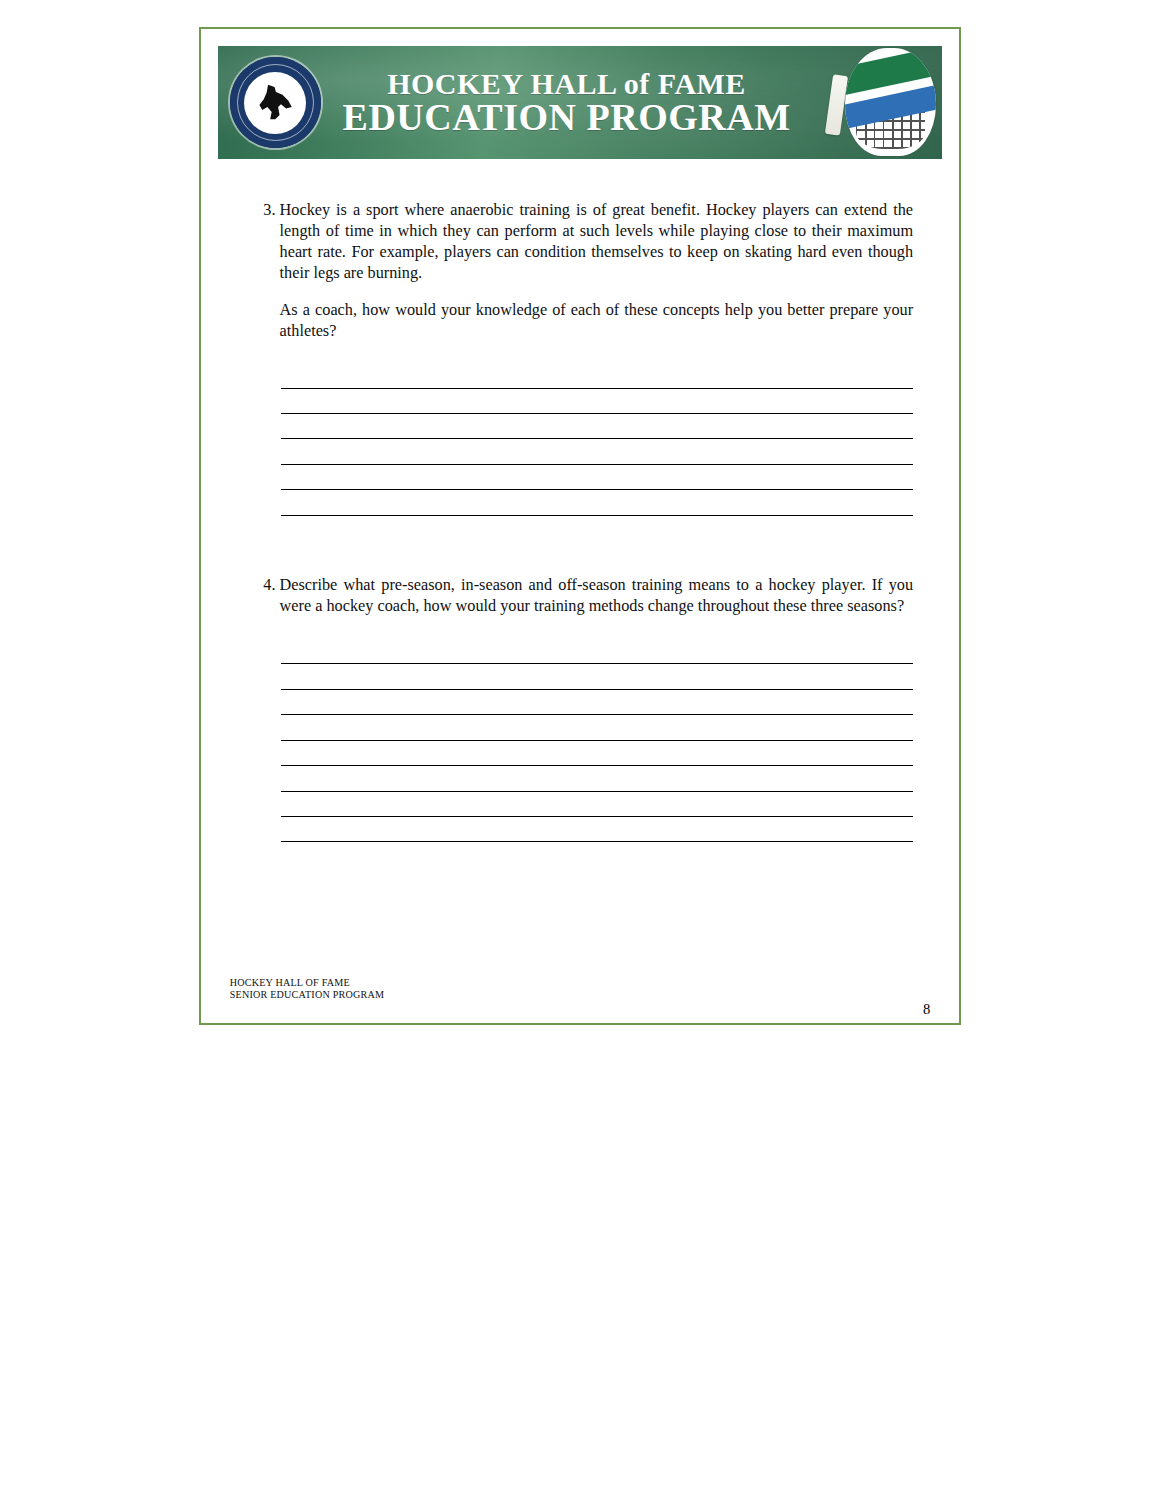HOCKEY HALL of FAME EDUCATION PROGRAM
Hockey is a sport where anaerobic training is of great benefit. Hockey players can extend the length of time in which they can perform at such levels while playing close to their maximum heart rate. For example, players can condition themselves to keep on skating hard even though their legs are burning.
As a coach, how would your knowledge of each of these concepts help you better prepare your athletes?
Describe what pre-season, in-season and off-season training means to a hockey player. If you were a hockey coach, how would your training methods change throughout these three seasons?
HOCKEY HALL OF FAME
SENIOR EDUCATION PROGRAM
8